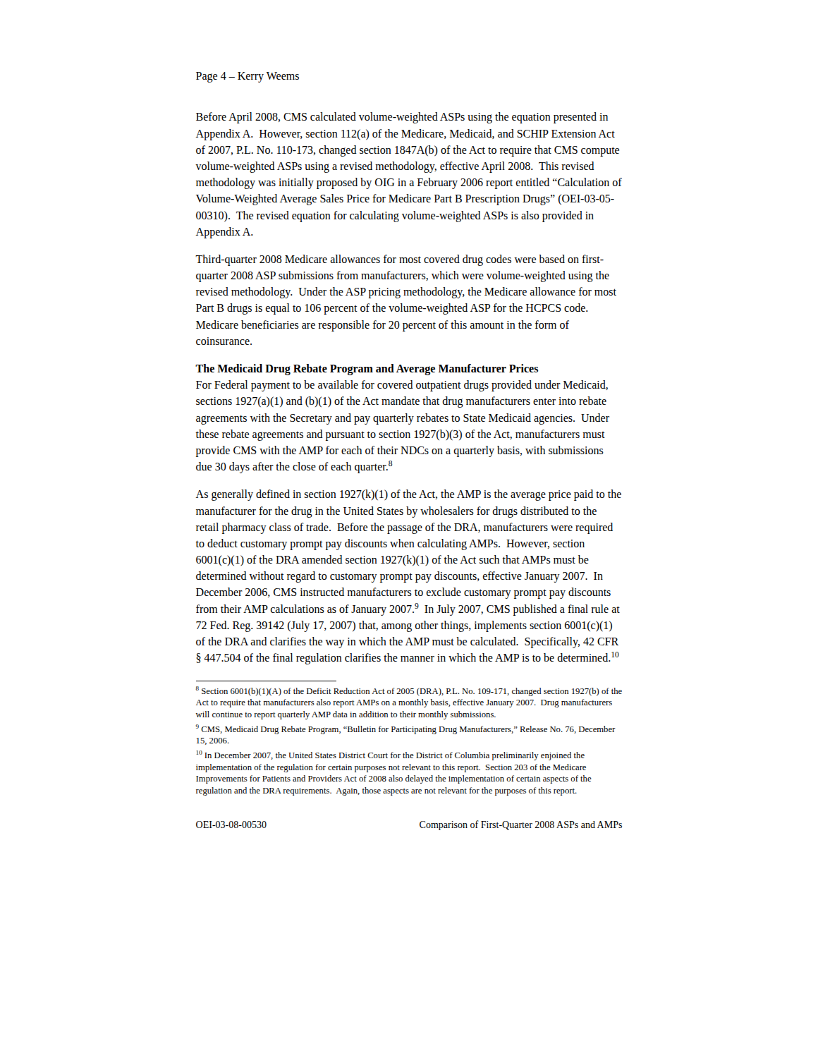Page 4 – Kerry Weems
Before April 2008, CMS calculated volume-weighted ASPs using the equation presented in Appendix A. However, section 112(a) of the Medicare, Medicaid, and SCHIP Extension Act of 2007, P.L. No. 110-173, changed section 1847A(b) of the Act to require that CMS compute volume-weighted ASPs using a revised methodology, effective April 2008. This revised methodology was initially proposed by OIG in a February 2006 report entitled “Calculation of Volume-Weighted Average Sales Price for Medicare Part B Prescription Drugs” (OEI-03-05-00310). The revised equation for calculating volume-weighted ASPs is also provided in Appendix A.
Third-quarter 2008 Medicare allowances for most covered drug codes were based on first-quarter 2008 ASP submissions from manufacturers, which were volume-weighted using the revised methodology. Under the ASP pricing methodology, the Medicare allowance for most Part B drugs is equal to 106 percent of the volume-weighted ASP for the HCPCS code. Medicare beneficiaries are responsible for 20 percent of this amount in the form of coinsurance.
The Medicaid Drug Rebate Program and Average Manufacturer Prices
For Federal payment to be available for covered outpatient drugs provided under Medicaid, sections 1927(a)(1) and (b)(1) of the Act mandate that drug manufacturers enter into rebate agreements with the Secretary and pay quarterly rebates to State Medicaid agencies. Under these rebate agreements and pursuant to section 1927(b)(3) of the Act, manufacturers must provide CMS with the AMP for each of their NDCs on a quarterly basis, with submissions due 30 days after the close of each quarter.8
As generally defined in section 1927(k)(1) of the Act, the AMP is the average price paid to the manufacturer for the drug in the United States by wholesalers for drugs distributed to the retail pharmacy class of trade. Before the passage of the DRA, manufacturers were required to deduct customary prompt pay discounts when calculating AMPs. However, section 6001(c)(1) of the DRA amended section 1927(k)(1) of the Act such that AMPs must be determined without regard to customary prompt pay discounts, effective January 2007. In December 2006, CMS instructed manufacturers to exclude customary prompt pay discounts from their AMP calculations as of January 2007.9 In July 2007, CMS published a final rule at 72 Fed. Reg. 39142 (July 17, 2007) that, among other things, implements section 6001(c)(1) of the DRA and clarifies the way in which the AMP must be calculated. Specifically, 42 CFR § 447.504 of the final regulation clarifies the manner in which the AMP is to be determined.10
8 Section 6001(b)(1)(A) of the Deficit Reduction Act of 2005 (DRA), P.L. No. 109-171, changed section 1927(b) of the Act to require that manufacturers also report AMPs on a monthly basis, effective January 2007. Drug manufacturers will continue to report quarterly AMP data in addition to their monthly submissions.
9 CMS, Medicaid Drug Rebate Program, “Bulletin for Participating Drug Manufacturers,” Release No. 76, December 15, 2006.
10 In December 2007, the United States District Court for the District of Columbia preliminarily enjoined the implementation of the regulation for certain purposes not relevant to this report. Section 203 of the Medicare Improvements for Patients and Providers Act of 2008 also delayed the implementation of certain aspects of the regulation and the DRA requirements. Again, those aspects are not relevant for the purposes of this report.
OEI-03-08-00530
Comparison of First-Quarter 2008 ASPs and AMPs